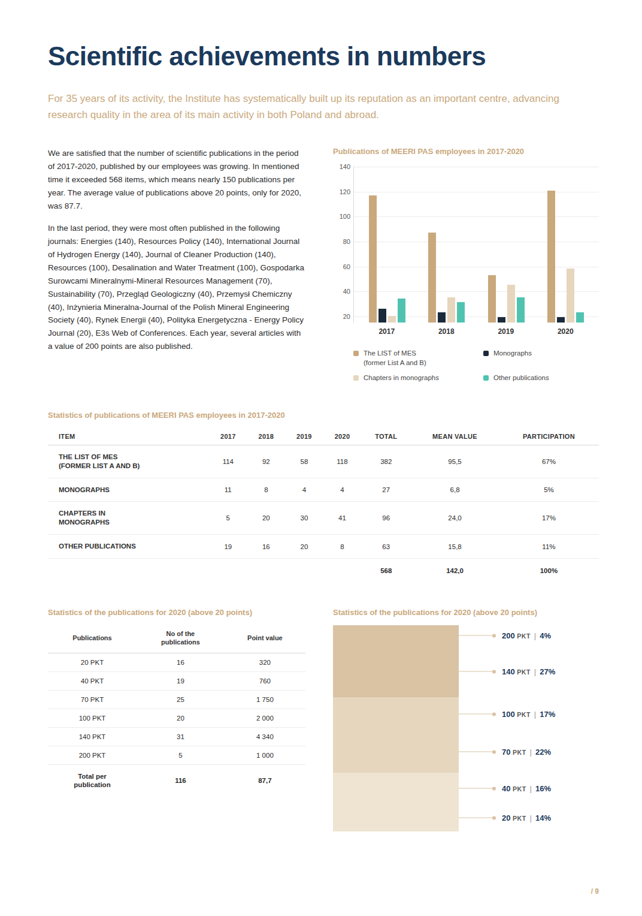Scientific achievements in numbers
For 35 years of its activity, the Institute has systematically built up its reputation as an important centre, advancing research quality in the area of its main activity in both Poland and abroad.
We are satisfied that the number of scientific publications in the period of 2017-2020, published by our employees was growing. In mentioned time it exceeded 568 items, which means nearly 150 publications per year. The average value of publications above 20 points, only for 2020, was 87.7.
In the last period, they were most often published in the following journals: Energies (140), Resources Policy (140), International Journal of Hydrogen Energy (140), Journal of Cleaner Production (140), Resources (100), Desalination and Water Treatment (100), Gospodarka Surowcami Mineralnymi-Mineral Resources Management (70), Sustainability (70), Przegląd Geologiczny (40), Przemysł Chemiczny (40), Inżynieria Mineralna-Journal of the Polish Mineral Engineering Society (40), Rynek Energii (40), Polityka Energetyczna - Energy Policy Journal (20), E3s Web of Conferences. Each year, several articles with a value of 200 points are also published.
Publications of MEERI PAS employees in 2017-2020
140
120
100
80
60
40
20
2017 2018 2019 2020
The LIST of MES
(former List A and B)
Monographs
Chapters in monographs
Other publications
Statistics of publications of MEERI PAS employees in 2017-2020
| ITEM | 2017 | 2018 | 2019 | 2020 | TOTAL | MEAN VALUE | PARTICIPATION |
| --- | --- | --- | --- | --- | --- | --- | --- |
| THE LIST OF MES (FORMER LIST A AND B) | 114 | 92 | 58 | 118 | 382 | 95,5 | 67% |
| MONOGRAPHS | 11 | 8 | 4 | 4 | 27 | 6,8 | 5% |
| CHAPTERS IN MONOGRAPHS | 5 | 20 | 30 | 41 | 96 | 24,0 | 17% |
| OTHER PUBLICATIONS | 19 | 16 | 20 | 8 | 63 | 15,8 | 11% |
| | | | | | 568 | 142,0 | 100% |
Statistics of the publications for 2020 (above 20 points)
| Publications | No of the publications | Point value |
| --- | --- | --- |
| 20 PKT | 16 | 320 |
| 40 PKT | 19 | 760 |
| 70 PKT | 25 | 1 750 |
| 100 PKT | 20 | 2 000 |
| 140 PKT | 31 | 4 340 |
| 200 PKT | 5 | 1 000 |
| Total per publication | 116 | 87,7 |
Statistics of the publications for 2020 (above 20 points)
200 PKT|4%
140 PKT|27%
100 PKT|17%
70 PKT|22%
40 PKT|16%
20 PKT|14%
/ 9